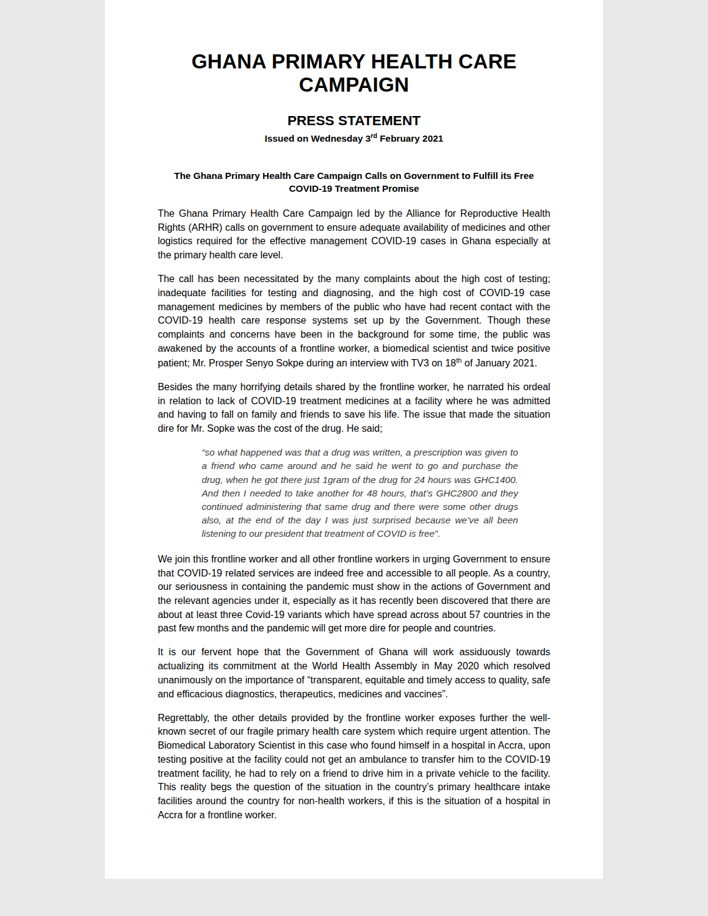GHANA PRIMARY HEALTH CARE CAMPAIGN
PRESS STATEMENT
Issued on Wednesday 3rd February 2021
The Ghana Primary Health Care Campaign Calls on Government to Fulfill its Free COVID-19 Treatment Promise
The Ghana Primary Health Care Campaign led by the Alliance for Reproductive Health Rights (ARHR) calls on government to ensure adequate availability of medicines and other logistics required for the effective management COVID-19 cases in Ghana especially at the primary health care level.
The call has been necessitated by the many complaints about the high cost of testing; inadequate facilities for testing and diagnosing, and the high cost of COVID-19 case management medicines by members of the public who have had recent contact with the COVID-19 health care response systems set up by the Government. Though these complaints and concerns have been in the background for some time, the public was awakened by the accounts of a frontline worker, a biomedical scientist and twice positive patient; Mr. Prosper Senyo Sokpe during an interview with TV3 on 18th of January 2021.
Besides the many horrifying details shared by the frontline worker, he narrated his ordeal in relation to lack of COVID-19 treatment medicines at a facility where he was admitted and having to fall on family and friends to save his life. The issue that made the situation dire for Mr. Sopke was the cost of the drug. He said;
“so what happened was that a drug was written, a prescription was given to a friend who came around and he said he went to go and purchase the drug, when he got there just 1gram of the drug for 24 hours was GHC1400. And then I needed to take another for 48 hours, that’s GHC2800 and they continued administering that same drug and there were some other drugs also, at the end of the day I was just surprised because we’ve all been listening to our president that treatment of COVID is free”.
We join this frontline worker and all other frontline workers in urging Government to ensure that COVID-19 related services are indeed free and accessible to all people. As a country, our seriousness in containing the pandemic must show in the actions of Government and the relevant agencies under it, especially as it has recently been discovered that there are about at least three Covid-19 variants which have spread across about 57 countries in the past few months and the pandemic will get more dire for people and countries.
It is our fervent hope that the Government of Ghana will work assiduously towards actualizing its commitment at the World Health Assembly in May 2020 which resolved unanimously on the importance of “transparent, equitable and timely access to quality, safe and efficacious diagnostics, therapeutics, medicines and vaccines”.
Regrettably, the other details provided by the frontline worker exposes further the well-known secret of our fragile primary health care system which require urgent attention. The Biomedical Laboratory Scientist in this case who found himself in a hospital in Accra, upon testing positive at the facility could not get an ambulance to transfer him to the COVID-19 treatment facility, he had to rely on a friend to drive him in a private vehicle to the facility. This reality begs the question of the situation in the country’s primary healthcare intake facilities around the country for non-health workers, if this is the situation of a hospital in Accra for a frontline worker.